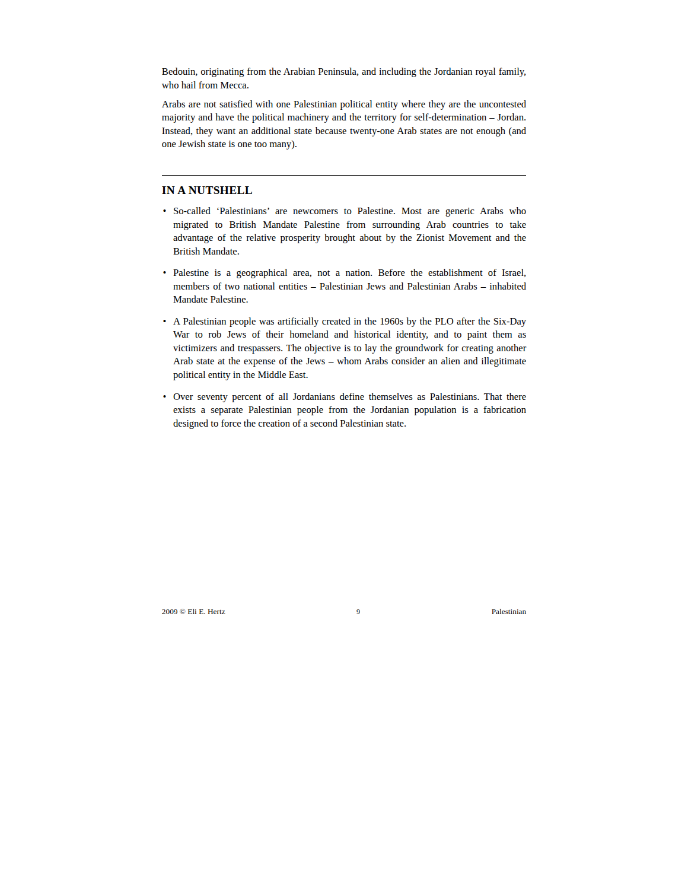Bedouin, originating from the Arabian Peninsula, and including the Jordanian royal family, who hail from Mecca.
Arabs are not satisfied with one Palestinian political entity where they are the uncontested majority and have the political machinery and the territory for self-determination – Jordan. Instead, they want an additional state because twenty-one Arab states are not enough (and one Jewish state is one too many).
IN A NUTSHELL
So-called ‘Palestinians’ are newcomers to Palestine. Most are generic Arabs who migrated to British Mandate Palestine from surrounding Arab countries to take advantage of the relative prosperity brought about by the Zionist Movement and the British Mandate.
Palestine is a geographical area, not a nation. Before the establishment of Israel, members of two national entities – Palestinian Jews and Palestinian Arabs – inhabited Mandate Palestine.
A Palestinian people was artificially created in the 1960s by the PLO after the Six-Day War to rob Jews of their homeland and historical identity, and to paint them as victimizers and trespassers. The objective is to lay the groundwork for creating another Arab state at the expense of the Jews – whom Arabs consider an alien and illegitimate political entity in the Middle East.
Over seventy percent of all Jordanians define themselves as Palestinians. That there exists a separate Palestinian people from the Jordanian population is a fabrication designed to force the creation of a second Palestinian state.
2009 © Eli E. Hertz
9
Palestinian